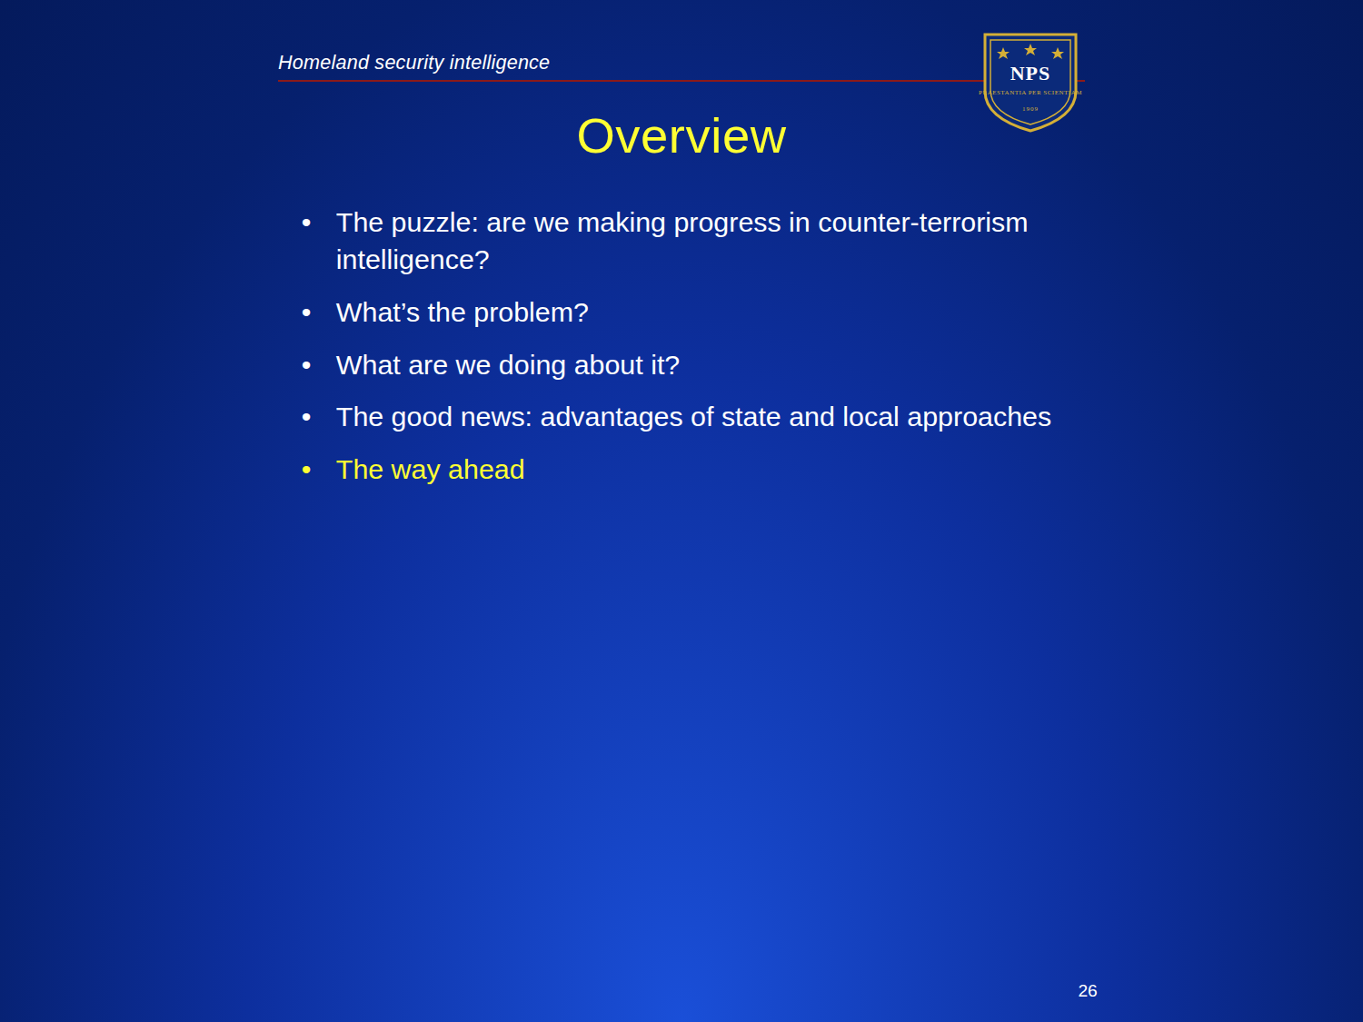Homeland security intelligence
NPS PRAESTANTIA PER SCIENTIAM 1909
Overview
The puzzle: are we making progress in counter-terrorism intelligence?
What’s the problem?
What are we doing about it?
The good news: advantages of state and local approaches
The way ahead
26